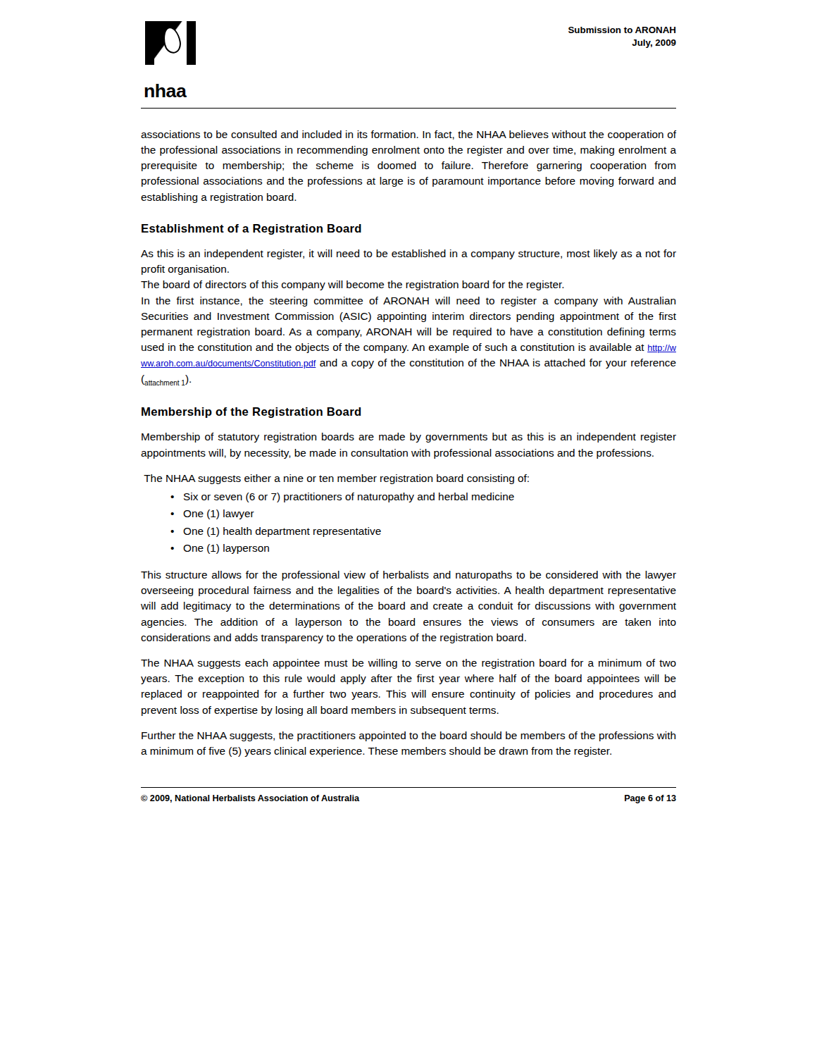nhaa
Submission to ARONAH
July, 2009
associations to be consulted and included in its formation. In fact, the NHAA believes without the cooperation of the professional associations in recommending enrolment onto the register and over time, making enrolment a prerequisite to membership; the scheme is doomed to failure. Therefore garnering cooperation from professional associations and the professions at large is of paramount importance before moving forward and establishing a registration board.
Establishment of a Registration Board
As this is an independent register, it will need to be established in a company structure, most likely as a not for profit organisation.
The board of directors of this company will become the registration board for the register.
In the first instance, the steering committee of ARONAH will need to register a company with Australian Securities and Investment Commission (ASIC) appointing interim directors pending appointment of the first permanent registration board. As a company, ARONAH will be required to have a constitution defining terms used in the constitution and the objects of the company. An example of such a constitution is available at http://www.aroh.com.au/documents/Constitution.pdf and a copy of the constitution of the NHAA is attached for your reference (attachment 1).
Membership of the Registration Board
Membership of statutory registration boards are made by governments but as this is an independent register appointments will, by necessity, be made in consultation with professional associations and the professions.
The NHAA suggests either a nine or ten member registration board consisting of:
Six or seven (6 or 7) practitioners of naturopathy and herbal medicine
One (1) lawyer
One (1) health department representative
One (1) layperson
This structure allows for the professional view of herbalists and naturopaths to be considered with the lawyer overseeing procedural fairness and the legalities of the board's activities. A health department representative will add legitimacy to the determinations of the board and create a conduit for discussions with government agencies. The addition of a layperson to the board ensures the views of consumers are taken into considerations and adds transparency to the operations of the registration board.
The NHAA suggests each appointee must be willing to serve on the registration board for a minimum of two years. The exception to this rule would apply after the first year where half of the board appointees will be replaced or reappointed for a further two years. This will ensure continuity of policies and procedures and prevent loss of expertise by losing all board members in subsequent terms.
Further the NHAA suggests, the practitioners appointed to the board should be members of the professions with a minimum of five (5) years clinical experience. These members should be drawn from the register.
© 2009, National Herbalists Association of Australia Page 6 of 13